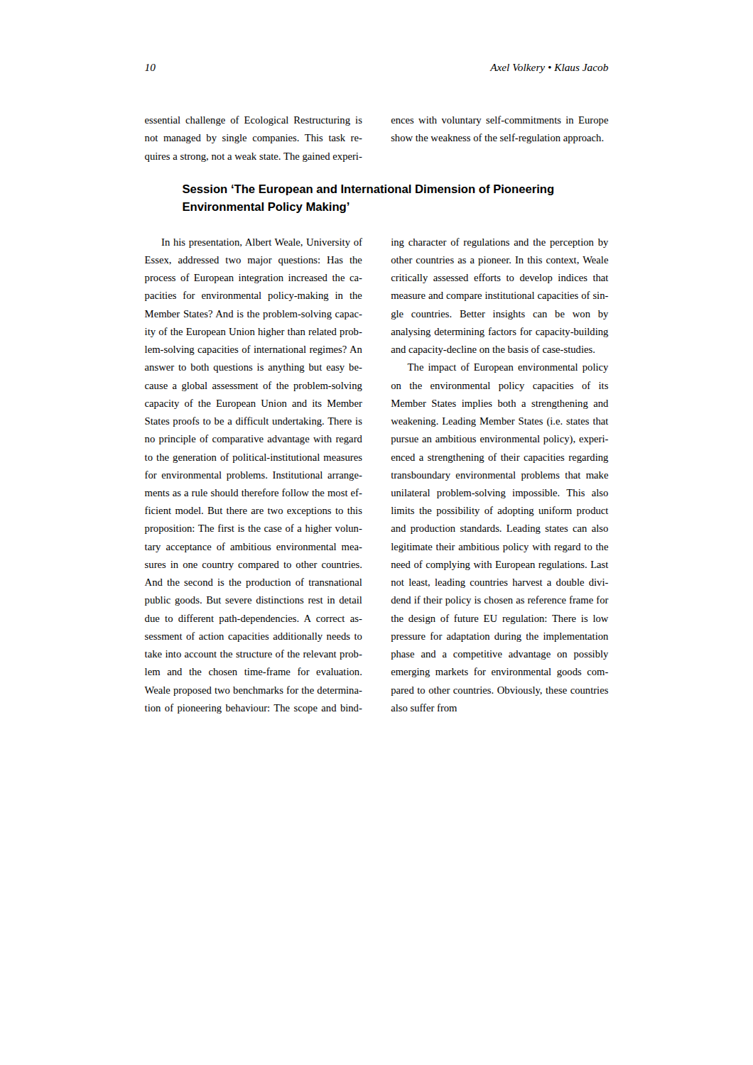10 Axel Volkery • Klaus Jacob
essential challenge of Ecological Restructuring is not managed by single companies. This task requires a strong, not a weak state. The gained experiences with voluntary self-commitments in Europe show the weakness of the self-regulation approach.
Session ‘The European and International Dimension of Pioneering Environmental Policy Making’
In his presentation, Albert Weale, University of Essex, addressed two major questions: Has the process of European integration increased the capacities for environmental policy-making in the Member States? And is the problem-solving capacity of the European Union higher than related problem-solving capacities of international regimes? An answer to both questions is anything but easy because a global assessment of the problem-solving capacity of the European Union and its Member States proofs to be a difficult undertaking. There is no principle of comparative advantage with regard to the generation of political-institutional measures for environmental problems. Institutional arrangements as a rule should therefore follow the most efficient model. But there are two exceptions to this proposition: The first is the case of a higher voluntary acceptance of ambitious environmental measures in one country compared to other countries. And the second is the production of transnational public goods. But severe distinctions rest in detail due to different path-dependencies. A correct assessment of action capacities additionally needs to take into account the structure of the relevant problem and the chosen time-frame for evaluation. Weale proposed two benchmarks for the determination of pioneering behaviour: The scope and binding character of regulations and the perception by other countries as a pioneer. In this context, Weale critically assessed efforts to develop indices that measure and compare institutional capacities of single countries. Better insights can be won by analysing determining factors for capacity-building and capacity-decline on the basis of case-studies.
The impact of European environmental policy on the environmental policy capacities of its Member States implies both a strengthening and weakening. Leading Member States (i.e. states that pursue an ambitious environmental policy), experienced a strengthening of their capacities regarding transboundary environmental problems that make unilateral problem-solving impossible. This also limits the possibility of adopting uniform product and production standards. Leading states can also legitimate their ambitious policy with regard to the need of complying with European regulations. Last not least, leading countries harvest a double dividend if their policy is chosen as reference frame for the design of future EU regulation: There is low pressure for adaptation during the implementation phase and a competitive advantage on possibly emerging markets for environmental goods compared to other countries. Obviously, these countries also suffer from